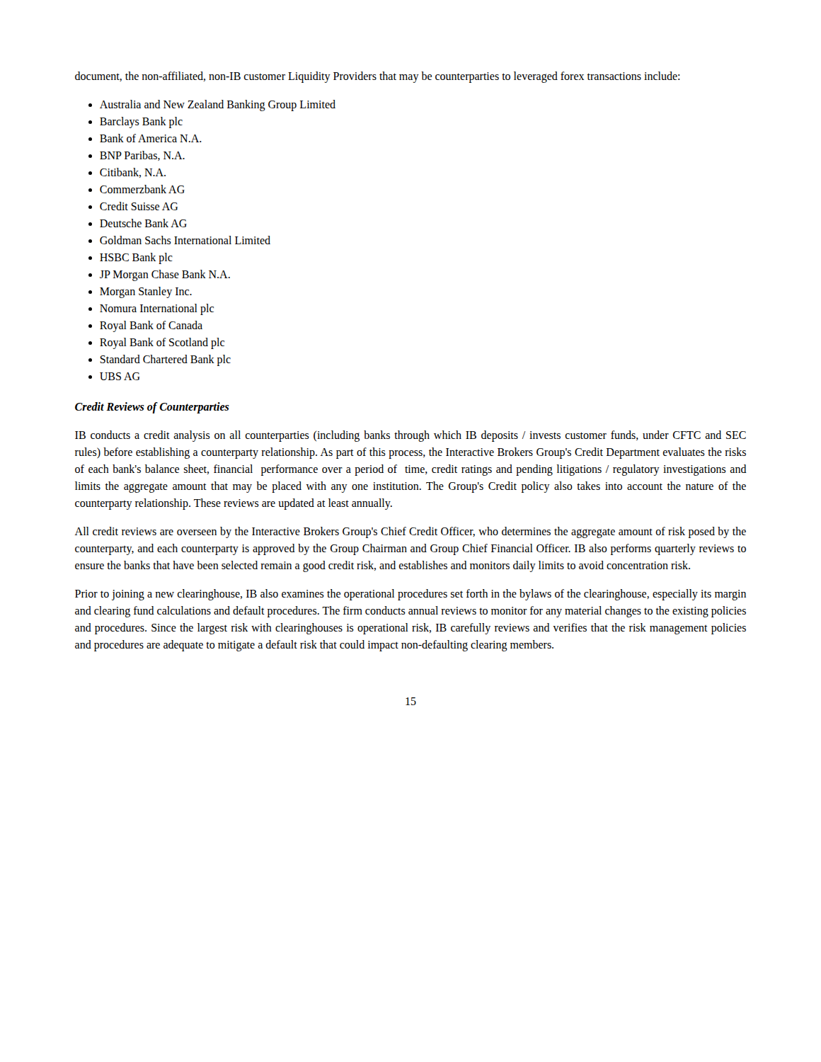document, the non-affiliated, non-IB customer Liquidity Providers that may be counterparties to leveraged forex transactions include:
Australia and New Zealand Banking Group Limited
Barclays Bank plc
Bank of America N.A.
BNP Paribas, N.A.
Citibank, N.A.
Commerzbank AG
Credit Suisse AG
Deutsche Bank AG
Goldman Sachs International Limited
HSBC Bank plc
JP Morgan Chase Bank N.A.
Morgan Stanley Inc.
Nomura International plc
Royal Bank of Canada
Royal Bank of Scotland plc
Standard Chartered Bank plc
UBS AG
Credit Reviews of Counterparties
IB conducts a credit analysis on all counterparties (including banks through which IB deposits / invests customer funds, under CFTC and SEC rules) before establishing a counterparty relationship. As part of this process, the Interactive Brokers Group's Credit Department evaluates the risks of each bank's balance sheet, financial performance over a period of time, credit ratings and pending litigations / regulatory investigations and limits the aggregate amount that may be placed with any one institution. The Group's Credit policy also takes into account the nature of the counterparty relationship. These reviews are updated at least annually.
All credit reviews are overseen by the Interactive Brokers Group's Chief Credit Officer, who determines the aggregate amount of risk posed by the counterparty, and each counterparty is approved by the Group Chairman and Group Chief Financial Officer. IB also performs quarterly reviews to ensure the banks that have been selected remain a good credit risk, and establishes and monitors daily limits to avoid concentration risk.
Prior to joining a new clearinghouse, IB also examines the operational procedures set forth in the bylaws of the clearinghouse, especially its margin and clearing fund calculations and default procedures. The firm conducts annual reviews to monitor for any material changes to the existing policies and procedures. Since the largest risk with clearinghouses is operational risk, IB carefully reviews and verifies that the risk management policies and procedures are adequate to mitigate a default risk that could impact non-defaulting clearing members.
15